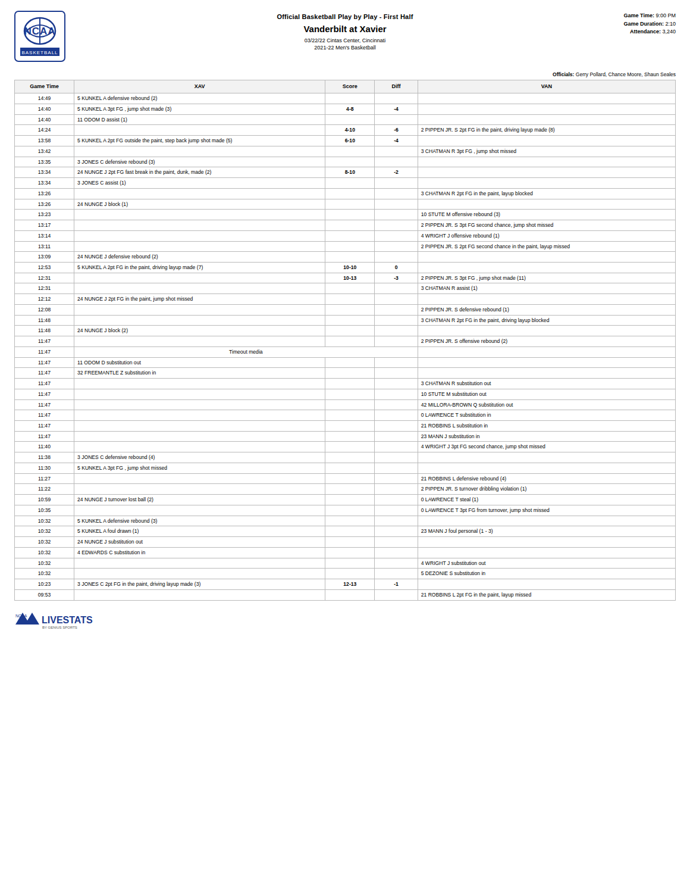NCAA BASKETBALL
Game Time: 9:00 PM
Game Duration: 2:10
Attendance: 3,240
Official Basketball Play by Play - First Half
Vanderbilt at Xavier
03/22/22 Cintas Center, Cincinnati
2021-22 Men's Basketball
Officials: Gerry Pollard, Chance Moore, Shaun Seales
| Game Time | XAV | Score | Diff | VAN |
| --- | --- | --- | --- | --- |
| 14:49 | 5 KUNKEL A defensive rebound (2) | | | |
| 14:40 | 5 KUNKEL A 3pt FG , jump shot made (3) | 4-8 | -4 | |
| 14:40 | 11 ODOM D assist (1) | | | |
| 14:24 | | 4-10 | -6 | 2 PIPPEN JR. S 2pt FG in the paint, driving layup made (8) |
| 13:58 | 5 KUNKEL A 2pt FG outside the paint, step back jump shot made (5) | 6-10 | -4 | |
| 13:42 | | | | 3 CHATMAN R 3pt FG , jump shot missed |
| 13:35 | 3 JONES C defensive rebound (3) | | | |
| 13:34 | 24 NUNGE J 2pt FG fast break in the paint, dunk, made (2) | 8-10 | -2 | |
| 13:34 | 3 JONES C assist (1) | | | |
| 13:26 | | | | 3 CHATMAN R 2pt FG in the paint, layup blocked |
| 13:26 | 24 NUNGE J block (1) | | | |
| 13:23 | | | | 10 STUTE M offensive rebound (3) |
| 13:17 | | | | 2 PIPPEN JR. S 3pt FG second chance, jump shot missed |
| 13:14 | | | | 4 WRIGHT J offensive rebound (1) |
| 13:11 | | | | 2 PIPPEN JR. S 2pt FG second chance in the paint, layup missed |
| 13:09 | 24 NUNGE J defensive rebound (2) | | | |
| 12:53 | 5 KUNKEL A 2pt FG in the paint, driving layup made (7) | 10-10 | 0 | |
| 12:31 | | 10-13 | -3 | 2 PIPPEN JR. S 3pt FG , jump shot made (11) |
| 12:31 | | | | 3 CHATMAN R assist (1) |
| 12:12 | 24 NUNGE J 2pt FG in the paint, jump shot missed | | | |
| 12:08 | | | | 2 PIPPEN JR. S defensive rebound (1) |
| 11:48 | | | | 3 CHATMAN R 2pt FG in the paint, driving layup blocked |
| 11:48 | 24 NUNGE J block (2) | | | |
| 11:47 | | | | 2 PIPPEN JR. S offensive rebound (2) |
| 11:47 | Timeout media | |
| 11:47 | 11 ODOM D substitution out | | | |
| 11:47 | 32 FREEMANTLE Z substitution in | | | |
| 11:47 | | | | 3 CHATMAN R substitution out |
| 11:47 | | | | 10 STUTE M substitution out |
| 11:47 | | | | 42 MILLORA-BROWN Q substitution out |
| 11:47 | | | | 0 LAWRENCE T substitution in |
| 11:47 | | | | 21 ROBBINS L substitution in |
| 11:47 | | | | 23 MANN J substitution in |
| 11:40 | | | | 4 WRIGHT J 3pt FG second chance, jump shot missed |
| 11:38 | 3 JONES C defensive rebound (4) | | | |
| 11:30 | 5 KUNKEL A 3pt FG , jump shot missed | | | |
| 11:27 | | | | 21 ROBBINS L defensive rebound (4) |
| 11:22 | | | | 2 PIPPEN JR. S turnover dribbling violation (1) |
| 10:59 | 24 NUNGE J turnover lost ball (2) | | | 0 LAWRENCE T steal (1) |
| 10:35 | | | | 0 LAWRENCE T 3pt FG from turnover, jump shot missed |
| 10:32 | 5 KUNKEL A defensive rebound (3) | | | |
| 10:32 | 5 KUNKEL A foul drawn (1) | | | 23 MANN J foul personal (1 - 3) |
| 10:32 | 24 NUNGE J substitution out | | | |
| 10:32 | 4 EDWARDS C substitution in | | | |
| 10:32 | | | | 4 WRIGHT J substitution out |
| 10:32 | | | | 5 DEZONIE S substitution in |
| 10:23 | 3 JONES C 2pt FG in the paint, driving layup made (3) | 12-13 | -1 | |
| 09:53 | | | | 21 ROBBINS L 2pt FG in the paint, layup missed |
NCAA LIVESTATS BY GENIUS SPORTS